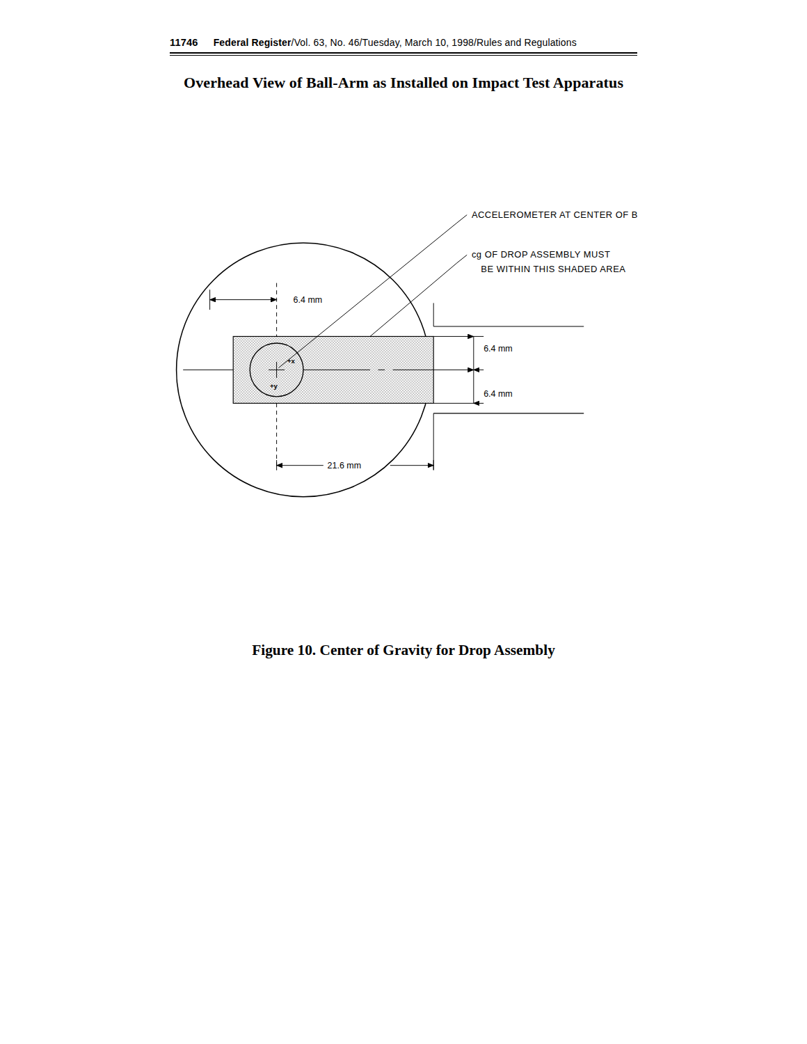11746 Federal Register/Vol. 63, No. 46/Tuesday, March 10, 1998/Rules and Regulations
Overhead View of Ball-Arm as Installed on Impact Test Apparatus
+x +y 6.4 mm 6.4 mm 6.4 mm 21.6 mm ACCELEROMETER AT CENTER OF BALL cg OF DROP ASSEMBLY MUST BE WITHIN THIS SHADED AREA
Figure 10. Center of Gravity for Drop Assembly